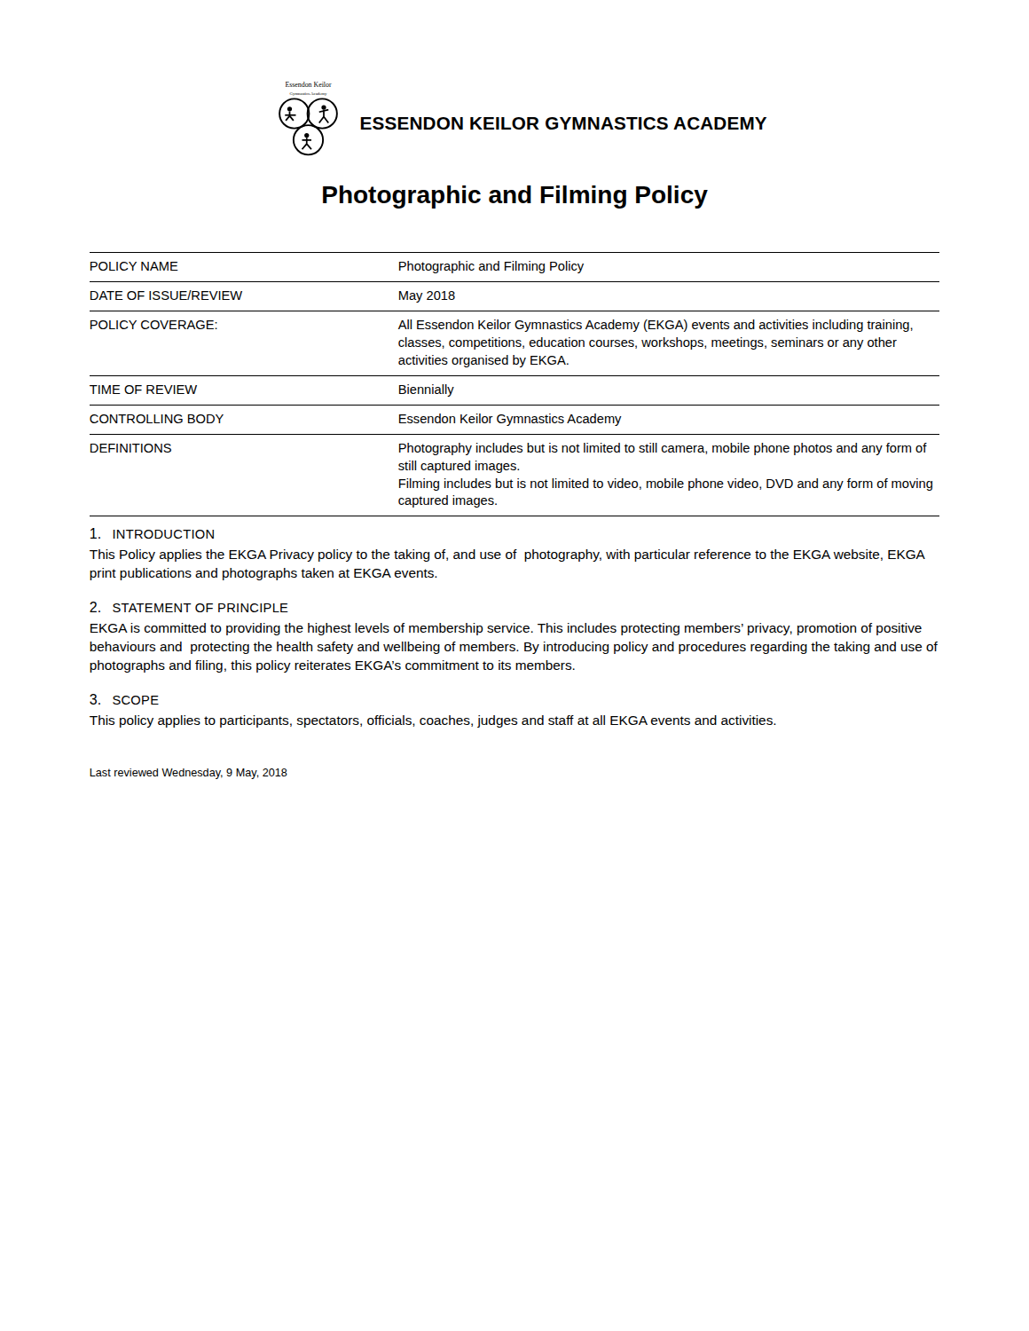Essendon Keilor Gymnastics Academy
ESSENDON KEILOR GYMNASTICS ACADEMY
Photographic and Filming Policy
| POLICY NAME | Photographic and Filming Policy |
| DATE OF ISSUE/REVIEW | May 2018 |
| POLICY COVERAGE: | All Essendon Keilor Gymnastics Academy (EKGA) events and activities including training, classes, competitions, education courses, workshops, meetings, seminars or any other activities organised by EKGA. |
| TIME OF REVIEW | Biennially |
| CONTROLLING BODY | Essendon Keilor Gymnastics Academy |
| DEFINITIONS | Photography includes but is not limited to still camera, mobile phone photos and any form of still captured images. Filming includes but is not limited to video, mobile phone video, DVD and any form of moving captured images. |
INTRODUCTION
This Policy applies the EKGA Privacy policy to the taking of, and use of photography, with particular reference to the EKGA website, EKGA print publications and photographs taken at EKGA events.
STATEMENT OF PRINCIPLE
EKGA is committed to providing the highest levels of membership service. This includes protecting members’ privacy, promotion of positive behaviours and protecting the health safety and wellbeing of members. By introducing policy and procedures regarding the taking and use of photographs and filing, this policy reiterates EKGA’s commitment to its members.
SCOPE
This policy applies to participants, spectators, officials, coaches, judges and staff at all EKGA events and activities.
Last reviewed Wednesday, 9 May, 2018